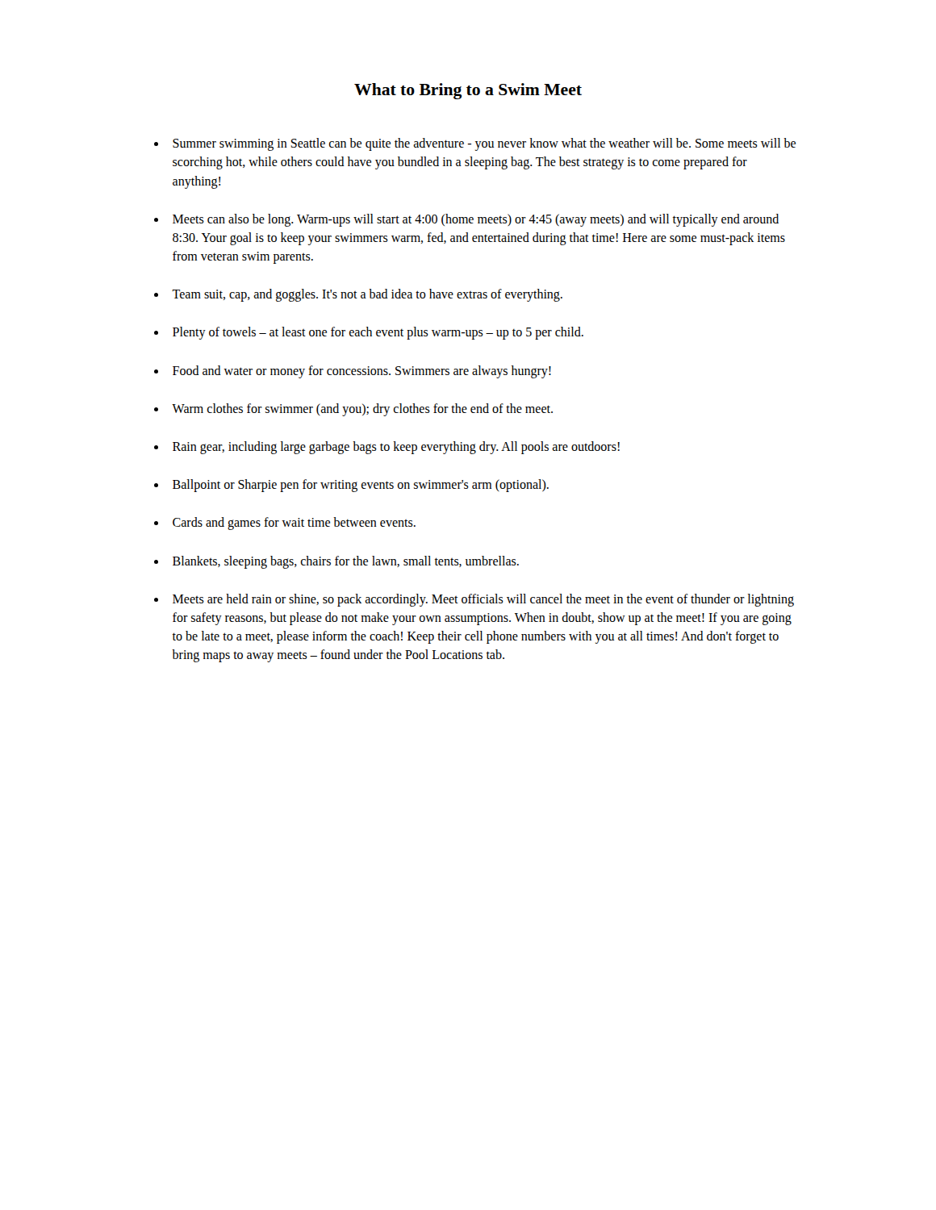What to Bring to a Swim Meet
Summer swimming in Seattle can be quite the adventure - you never know what the weather will be. Some meets will be scorching hot, while others could have you bundled in a sleeping bag. The best strategy is to come prepared for anything!
Meets can also be long. Warm-ups will start at 4:00 (home meets) or 4:45 (away meets) and will typically end around 8:30. Your goal is to keep your swimmers warm, fed, and entertained during that time! Here are some must-pack items from veteran swim parents.
Team suit, cap, and goggles. It's not a bad idea to have extras of everything.
Plenty of towels – at least one for each event plus warm-ups – up to 5 per child.
Food and water or money for concessions. Swimmers are always hungry!
Warm clothes for swimmer (and you); dry clothes for the end of the meet.
Rain gear, including large garbage bags to keep everything dry. All pools are outdoors!
Ballpoint or Sharpie pen for writing events on swimmer's arm (optional).
Cards and games for wait time between events.
Blankets, sleeping bags, chairs for the lawn, small tents, umbrellas.
Meets are held rain or shine, so pack accordingly. Meet officials will cancel the meet in the event of thunder or lightning for safety reasons, but please do not make your own assumptions. When in doubt, show up at the meet! If you are going to be late to a meet, please inform the coach! Keep their cell phone numbers with you at all times! And don't forget to bring maps to away meets – found under the Pool Locations tab.